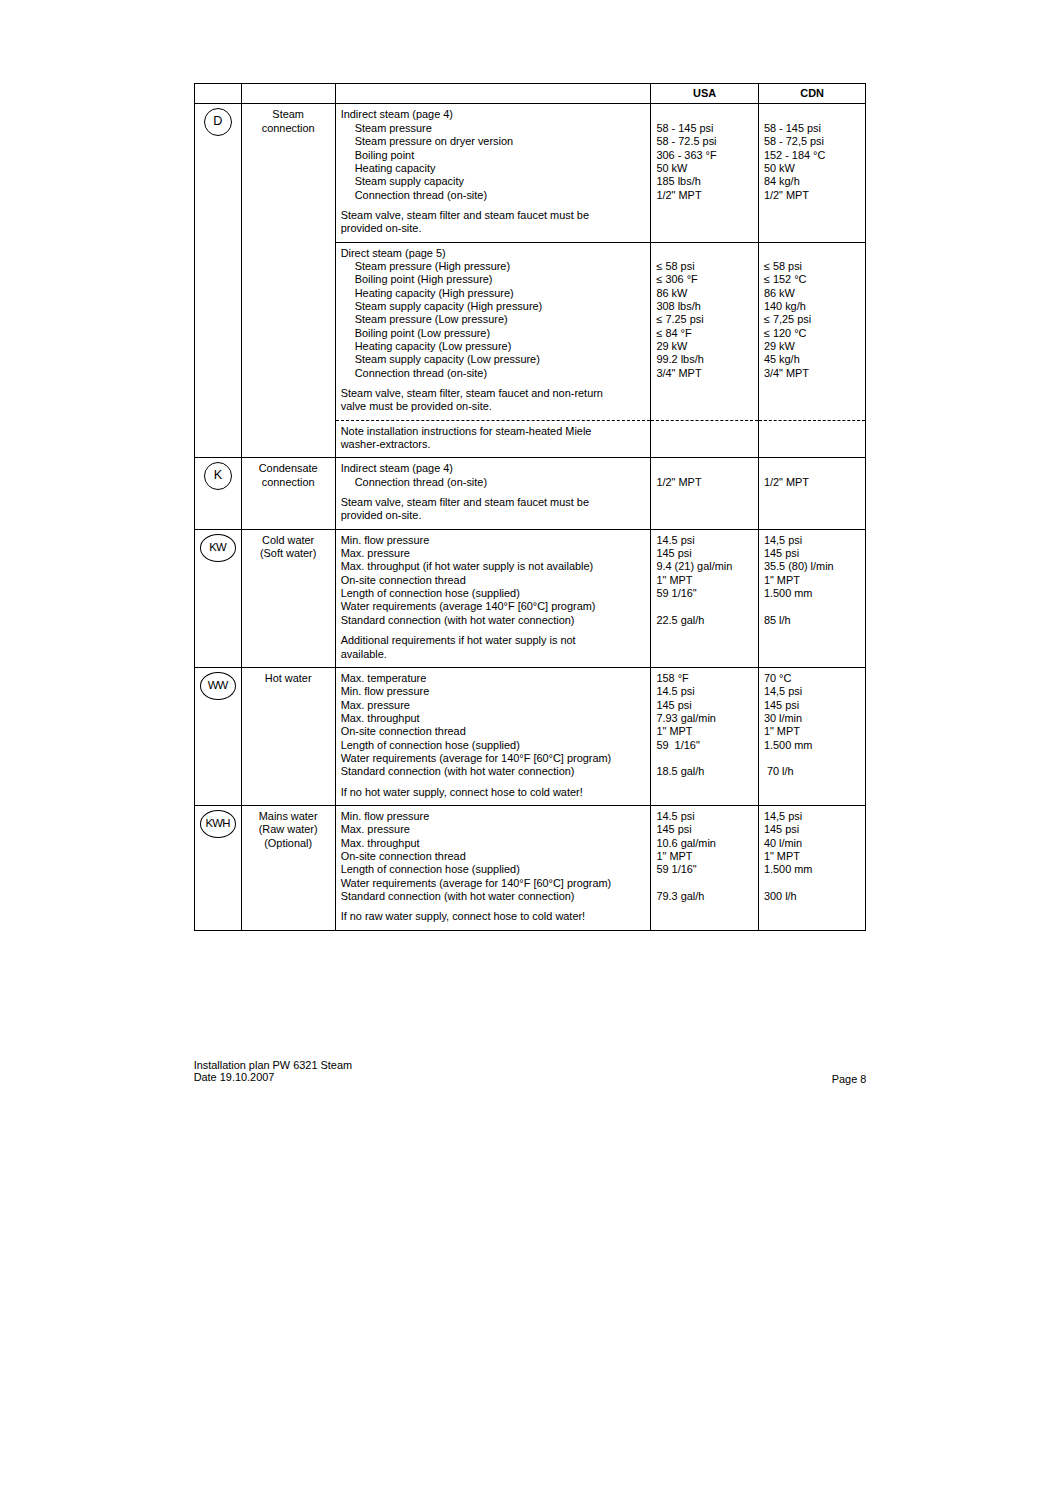| | | | USA | CDN |
| --- | --- | --- | --- | --- |
| D | Steam connection | Indirect steam (page 4) Steam pressure Steam pressure on dryer version Boiling point Heating capacity Steam supply capacity Connection thread (on-site) Steam valve, steam filter and steam faucet must be provided on-site. | 58 - 145 psi 58 - 72.5 psi 306 - 363 °F 50 kW 185 lbs/h 1/2" MPT | 58 - 145 psi 58 - 72,5 psi 152 - 184 °C 50 kW 84 kg/h 1/2" MPT |
| Direct steam (page 5) Steam pressure (High pressure) Boiling point (High pressure) Heating capacity (High pressure) Steam supply capacity (High pressure) Steam pressure (Low pressure) Boiling point (Low pressure) Heating capacity (Low pressure) Steam supply capacity (Low pressure) Connection thread (on-site) Steam valve, steam filter, steam faucet and non-return valve must be provided on-site. | ≤ 58 psi ≤ 306 °F 86 kW 308 lbs/h ≤ 7.25 psi ≤ 84 °F 29 kW 99.2 lbs/h 3/4" MPT | ≤ 58 psi ≤ 152 °C 86 kW 140 kg/h ≤ 7,25 psi ≤ 120 °C 29 kW 45 kg/h 3/4" MPT |
| Note installation instructions for steam-heated Miele washer-extractors. | | |
| K | Condensate connection | Indirect steam (page 4) Connection thread (on-site) Steam valve, steam filter and steam faucet must be provided on-site. | 1/2" MPT | 1/2" MPT |
| KW | Cold water (Soft water) | Min. flow pressure Max. pressure Max. throughput (if hot water supply is not available) On-site connection thread Length of connection hose (supplied) Water requirements (average 140°F [60°C] program) Standard connection (with hot water connection) Additional requirements if hot water supply is not available. | 14.5 psi 145 psi 9.4 (21) gal/min 1" MPT 59 1/16" 22.5 gal/h | 14,5 psi 145 psi 35.5 (80) l/min 1" MPT 1.500 mm 85 l/h |
| WW | Hot water | Max. temperature Min. flow pressure Max. pressure Max. throughput On-site connection thread Length of connection hose (supplied) Water requirements (average for 140°F [60°C] program) Standard connection (with hot water connection) If no hot water supply, connect hose to cold water! | 158 °F 14.5 psi 145 psi 7.93 gal/min 1" MPT 59 1/16" 18.5 gal/h | 70 °C 14,5 psi 145 psi 30 l/min 1" MPT 1.500 mm 70 l/h |
| KWH | Mains water (Raw water) (Optional) | Min. flow pressure Max. pressure Max. throughput On-site connection thread Length of connection hose (supplied) Water requirements (average for 140°F [60°C] program) Standard connection (with hot water connection) If no raw water supply, connect hose to cold water! | 14.5 psi 145 psi 10.6 gal/min 1" MPT 59 1/16" 79.3 gal/h | 14,5 psi 145 psi 40 l/min 1" MPT 1.500 mm 300 l/h |
Installation plan PW 6321 Steam
Date 19.10.2007
Page 8